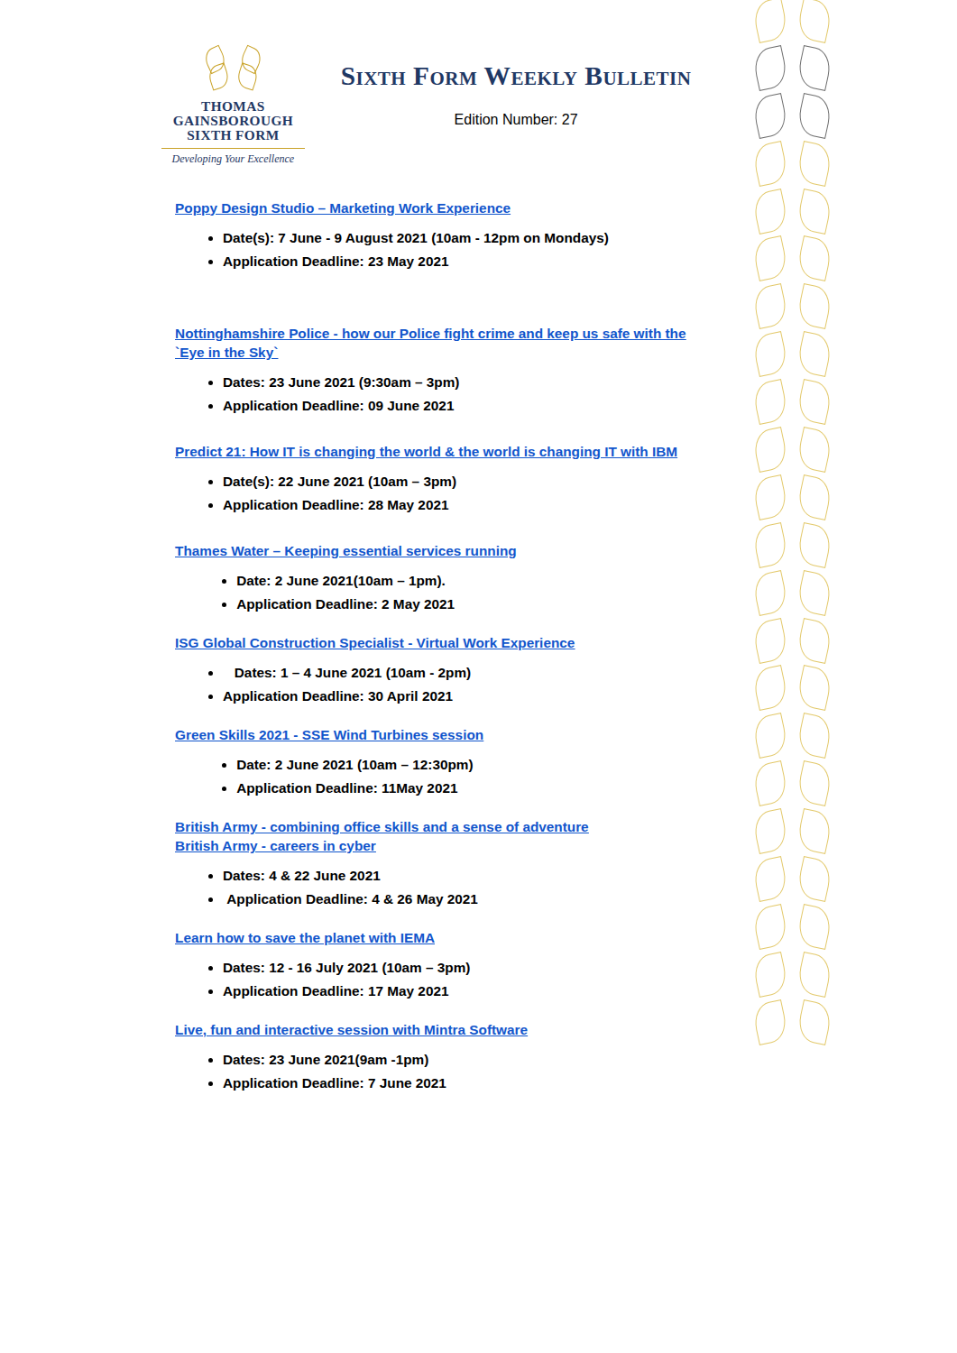Thomas
Gainsborough
Sixth Form
Developing Your Excellence
Sixth Form Weekly Bulletin
Edition Number: 27
Poppy Design Studio – Marketing Work Experience
Date(s): 7 June - 9 August 2021 (10am - 12pm on Mondays)
Application Deadline: 23 May 2021
Nottinghamshire Police - how our Police fight crime and keep us safe with the `Eye in the Sky`
Dates: 23 June 2021 (9:30am – 3pm)
Application Deadline: 09 June 2021
Predict 21: How IT is changing the world & the world is changing IT with IBM
Date(s): 22 June 2021 (10am – 3pm)
Application Deadline: 28 May 2021
Thames Water – Keeping essential services running
Date: 2 June 2021(10am – 1pm).
Application Deadline: 2 May 2021
ISG Global Construction Specialist - Virtual Work Experience
Dates: 1 – 4 June 2021 (10am - 2pm)
Application Deadline: 30 April 2021
Green Skills 2021 - SSE Wind Turbines session
Date: 2 June 2021 (10am – 12:30pm)
Application Deadline: 11May 2021
British Army - combining office skills and a sense of adventure
British Army - careers in cyber
Dates: 4 & 22 June 2021
Application Deadline: 4 & 26 May 2021
Learn how to save the planet with IEMA
Dates: 12 - 16 July 2021 (10am – 3pm)
Application Deadline: 17 May 2021
Live, fun and interactive session with Mintra Software
Dates: 23 June 2021(9am -1pm)
Application Deadline: 7 June 2021